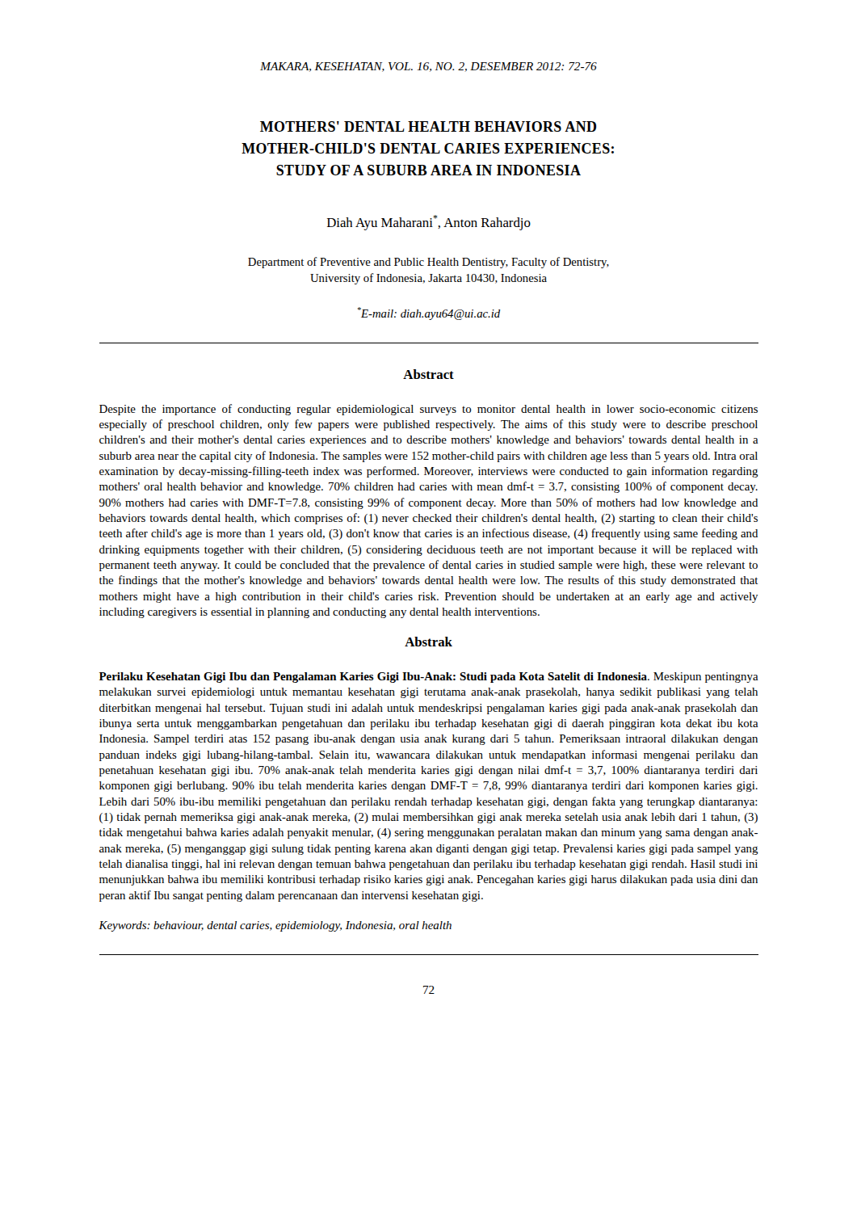MAKARA, KESEHATAN, VOL. 16, NO. 2, DESEMBER 2012: 72-76
Mothers' Dental Health Behaviors and
Mother-Child's Dental Caries Experiences:
Study of a Suburb Area in Indonesia
Diah Ayu Maharani*, Anton Rahardjo
Department of Preventive and Public Health Dentistry, Faculty of Dentistry,
University of Indonesia, Jakarta 10430, Indonesia
*E-mail: diah.ayu64@ui.ac.id
Abstract
Despite the importance of conducting regular epidemiological surveys to monitor dental health in lower socio-economic citizens especially of preschool children, only few papers were published respectively. The aims of this study were to describe preschool children's and their mother's dental caries experiences and to describe mothers' knowledge and behaviors' towards dental health in a suburb area near the capital city of Indonesia. The samples were 152 mother-child pairs with children age less than 5 years old. Intra oral examination by decay-missing-filling-teeth index was performed. Moreover, interviews were conducted to gain information regarding mothers' oral health behavior and knowledge. 70% children had caries with mean dmf-t = 3.7, consisting 100% of component decay. 90% mothers had caries with DMF-T=7.8, consisting 99% of component decay. More than 50% of mothers had low knowledge and behaviors towards dental health, which comprises of: (1) never checked their children's dental health, (2) starting to clean their child's teeth after child's age is more than 1 years old, (3) don't know that caries is an infectious disease, (4) frequently using same feeding and drinking equipments together with their children, (5) considering deciduous teeth are not important because it will be replaced with permanent teeth anyway. It could be concluded that the prevalence of dental caries in studied sample were high, these were relevant to the findings that the mother's knowledge and behaviors' towards dental health were low. The results of this study demonstrated that mothers might have a high contribution in their child's caries risk. Prevention should be undertaken at an early age and actively including caregivers is essential in planning and conducting any dental health interventions.
Abstrak
Perilaku Kesehatan Gigi Ibu dan Pengalaman Karies Gigi Ibu-Anak: Studi pada Kota Satelit di Indonesia. Meskipun pentingnya melakukan survei epidemiologi untuk memantau kesehatan gigi terutama anak-anak prasekolah, hanya sedikit publikasi yang telah diterbitkan mengenai hal tersebut. Tujuan studi ini adalah untuk mendeskripsi pengalaman karies gigi pada anak-anak prasekolah dan ibunya serta untuk menggambarkan pengetahuan dan perilaku ibu terhadap kesehatan gigi di daerah pinggiran kota dekat ibu kota Indonesia. Sampel terdiri atas 152 pasang ibu-anak dengan usia anak kurang dari 5 tahun. Pemeriksaan intraoral dilakukan dengan panduan indeks gigi lubang-hilang-tambal. Selain itu, wawancara dilakukan untuk mendapatkan informasi mengenai perilaku dan penetahuan kesehatan gigi ibu. 70% anak-anak telah menderita karies gigi dengan nilai dmf-t = 3,7, 100% diantaranya terdiri dari komponen gigi berlubang. 90% ibu telah menderita karies dengan DMF-T = 7,8, 99% diantaranya terdiri dari komponen karies gigi. Lebih dari 50% ibu-ibu memiliki pengetahuan dan perilaku rendah terhadap kesehatan gigi, dengan fakta yang terungkap diantaranya: (1) tidak pernah memeriksa gigi anak-anak mereka, (2) mulai membersihkan gigi anak mereka setelah usia anak lebih dari 1 tahun, (3) tidak mengetahui bahwa karies adalah penyakit menular, (4) sering menggunakan peralatan makan dan minum yang sama dengan anak-anak mereka, (5) menganggap gigi sulung tidak penting karena akan diganti dengan gigi tetap. Prevalensi karies gigi pada sampel yang telah dianalisa tinggi, hal ini relevan dengan temuan bahwa pengetahuan dan perilaku ibu terhadap kesehatan gigi rendah. Hasil studi ini menunjukkan bahwa ibu memiliki kontribusi terhadap risiko karies gigi anak. Pencegahan karies gigi harus dilakukan pada usia dini dan peran aktif Ibu sangat penting dalam perencanaan dan intervensi kesehatan gigi.
Keywords: behaviour, dental caries, epidemiology, Indonesia, oral health
72